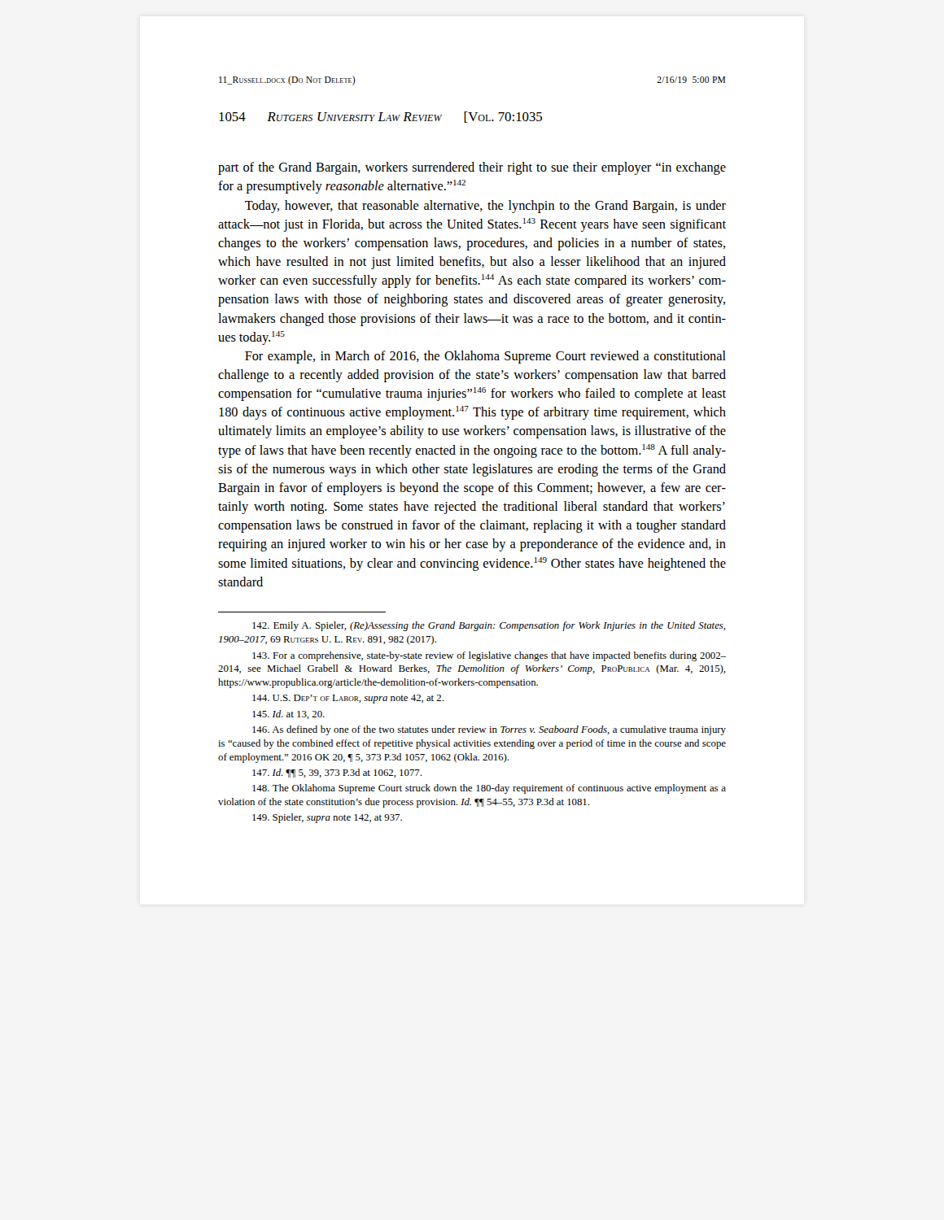11_Russell.docx (Do Not Delete) 2/16/19 5:00 PM
1054 Rutgers University Law Review[Vol. 70:1035
part of the Grand Bargain, workers surrendered their right to sue their employer “in exchange for a presumptively reasonable alternative.”142
Today, however, that reasonable alternative, the lynchpin to the Grand Bargain, is under attack—not just in Florida, but across the United States.143 Recent years have seen significant changes to the workers’ compensation laws, procedures, and policies in a number of states, which have resulted in not just limited benefits, but also a lesser likelihood that an injured worker can even successfully apply for benefits.144 As each state compared its workers’ compensation laws with those of neighboring states and discovered areas of greater generosity, lawmakers changed those provisions of their laws—it was a race to the bottom, and it continues today.145
For example, in March of 2016, the Oklahoma Supreme Court reviewed a constitutional challenge to a recently added provision of the state’s workers’ compensation law that barred compensation for “cumulative trauma injuries”146 for workers who failed to complete at least 180 days of continuous active employment.147 This type of arbitrary time requirement, which ultimately limits an employee’s ability to use workers’ compensation laws, is illustrative of the type of laws that have been recently enacted in the ongoing race to the bottom.148 A full analysis of the numerous ways in which other state legislatures are eroding the terms of the Grand Bargain in favor of employers is beyond the scope of this Comment; however, a few are certainly worth noting. Some states have rejected the traditional liberal standard that workers’ compensation laws be construed in favor of the claimant, replacing it with a tougher standard requiring an injured worker to win his or her case by a preponderance of the evidence and, in some limited situations, by clear and convincing evidence.149 Other states have heightened the standard
142. Emily A. Spieler, (Re)Assessing the Grand Bargain: Compensation for Work Injuries in the United States, 1900–2017, 69 Rutgers U. L. Rev. 891, 982 (2017).
143. For a comprehensive, state-by-state review of legislative changes that have impacted benefits during 2002–2014, see Michael Grabell & Howard Berkes, The Demolition of Workers’ Comp, ProPublica (Mar. 4, 2015), https://www.propublica.org/article/the-demolition-of-workers-compensation.
144. U.S. Dep’t of Labor, supra note 42, at 2.
145. Id. at 13, 20.
146. As defined by one of the two statutes under review in Torres v. Seaboard Foods, a cumulative trauma injury is “caused by the combined effect of repetitive physical activities extending over a period of time in the course and scope of employment.” 2016 OK 20, ¶ 5, 373 P.3d 1057, 1062 (Okla. 2016).
147. Id. ¶¶ 5, 39, 373 P.3d at 1062, 1077.
148. The Oklahoma Supreme Court struck down the 180-day requirement of continuous active employment as a violation of the state constitution’s due process provision. Id. ¶¶ 54–55, 373 P.3d at 1081.
149. Spieler, supra note 142, at 937.